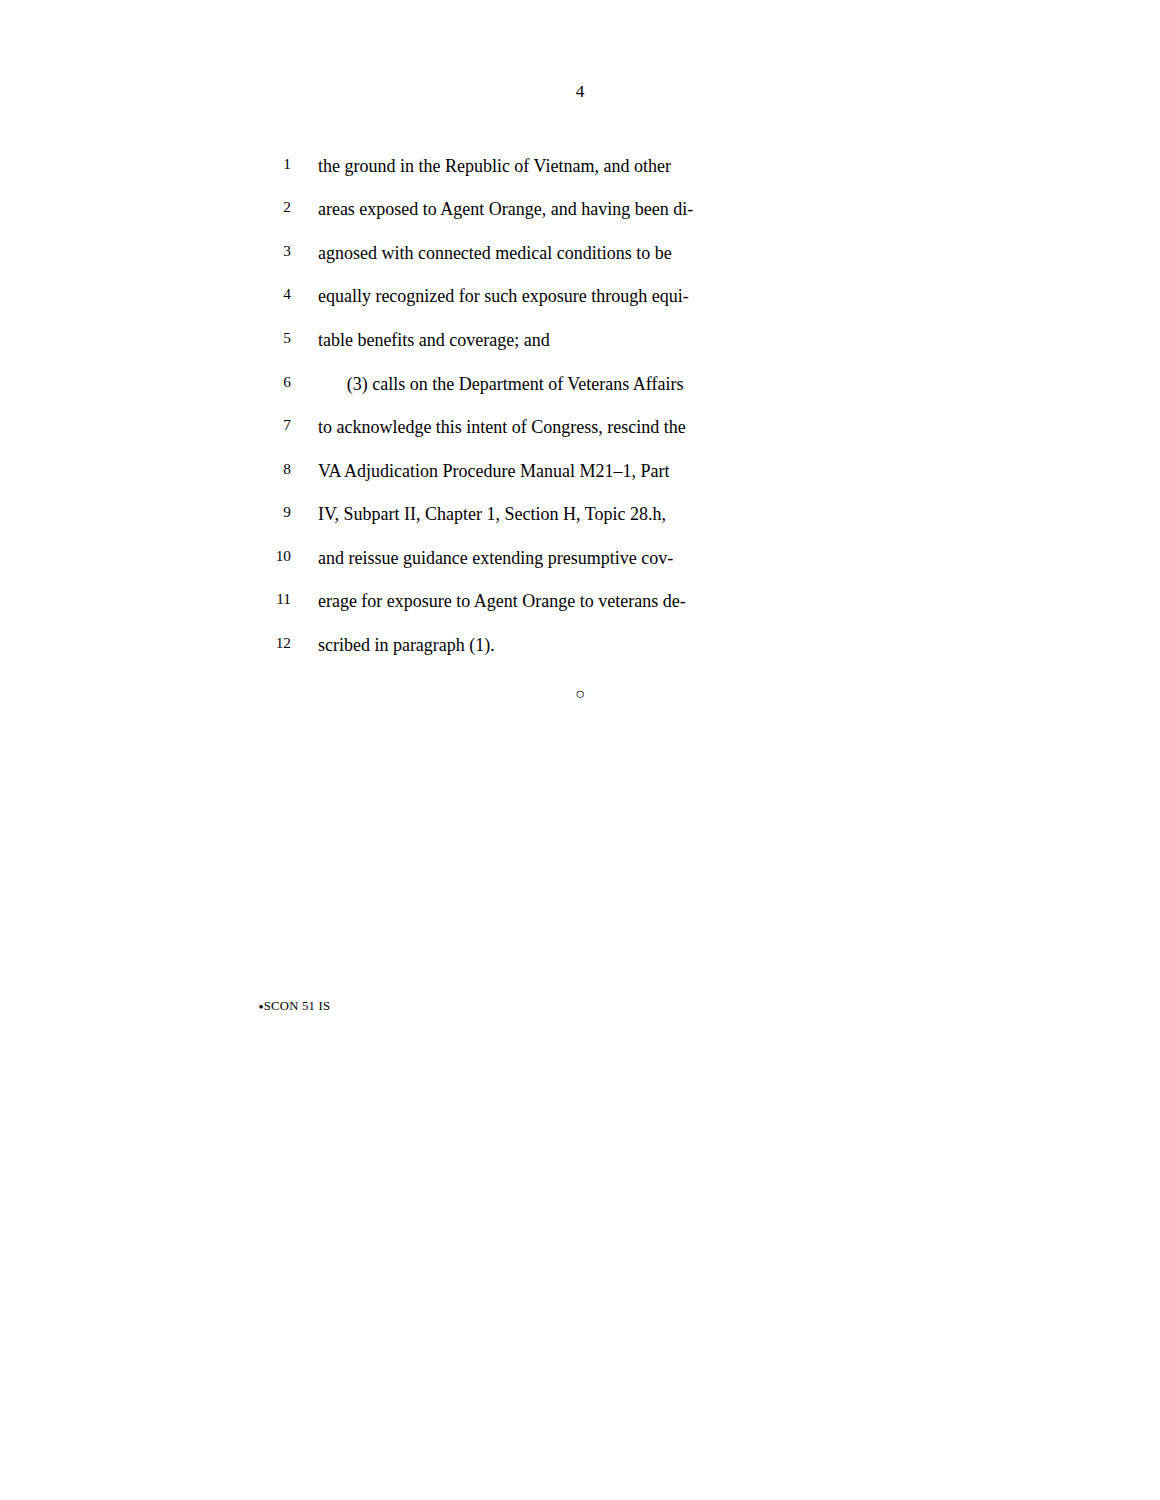4
the ground in the Republic of Vietnam, and other
areas exposed to Agent Orange, and having been di-
agnosed with connected medical conditions to be
equally recognized for such exposure through equi-
table benefits and coverage; and
(3) calls on the Department of Veterans Affairs
to acknowledge this intent of Congress, rescind the
VA Adjudication Procedure Manual M21–1, Part
IV, Subpart II, Chapter 1, Section H, Topic 28.h,
and reissue guidance extending presumptive cov-
erage for exposure to Agent Orange to veterans de-
scribed in paragraph (1).
○
•SCON 51 IS